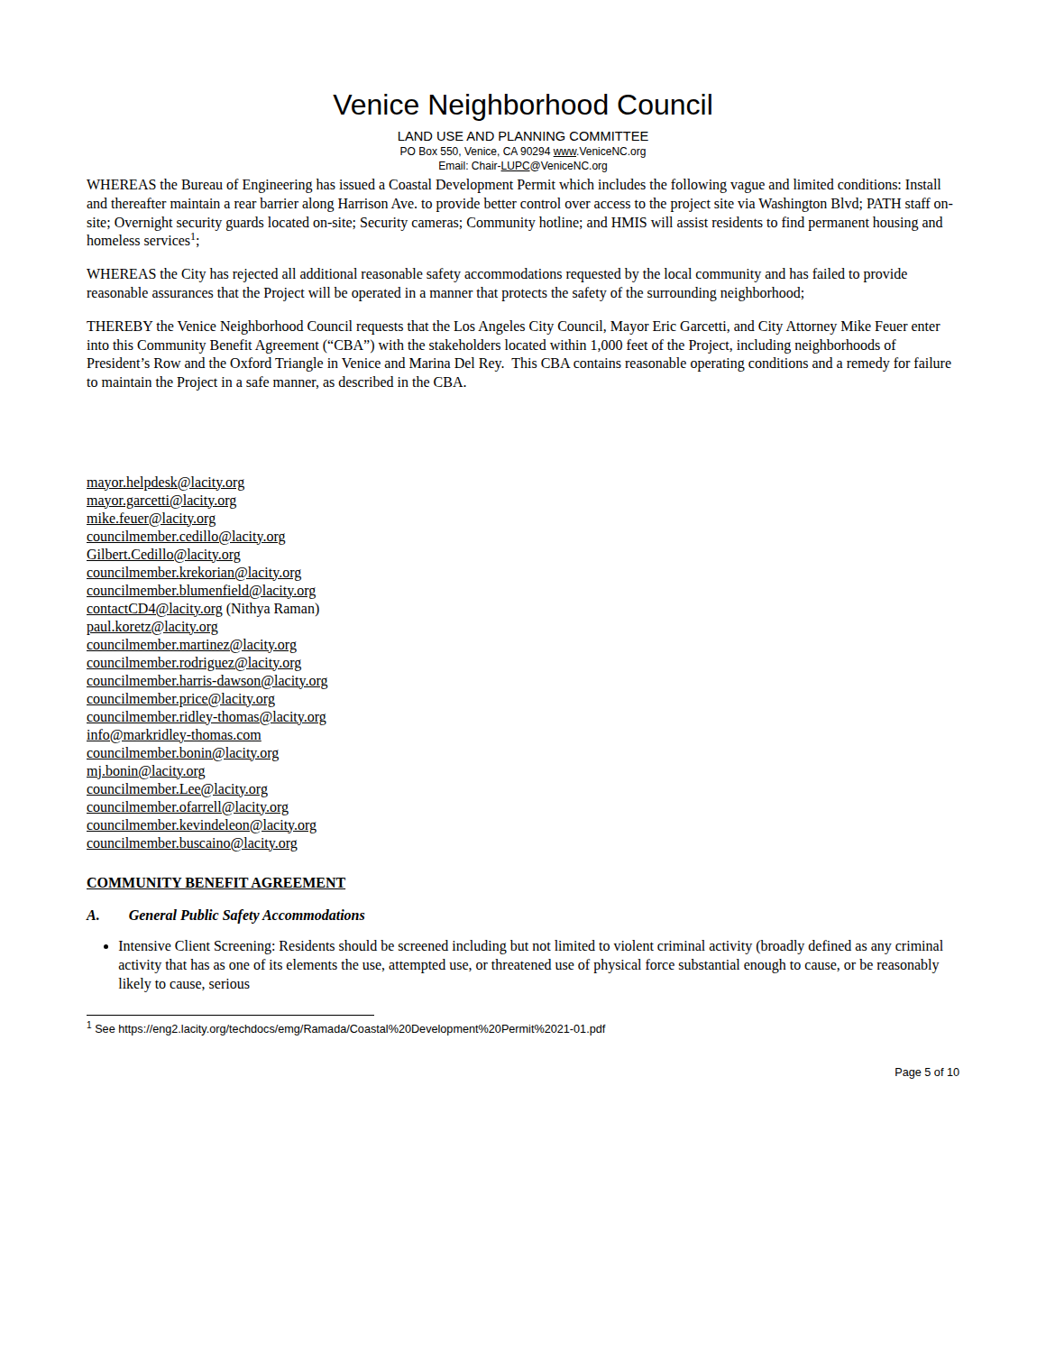Venice Neighborhood Council
LAND USE AND PLANNING COMMITTEE
PO Box 550, Venice, CA 90294 www.VeniceNC.org
Email: Chair-LUPC@VeniceNC.org
WHEREAS the Bureau of Engineering has issued a Coastal Development Permit which includes the following vague and limited conditions: Install and thereafter maintain a rear barrier along Harrison Ave. to provide better control over access to the project site via Washington Blvd; PATH staff on-site; Overnight security guards located on-site; Security cameras; Community hotline; and HMIS will assist residents to find permanent housing and homeless services1;
WHEREAS the City has rejected all additional reasonable safety accommodations requested by the local community and has failed to provide reasonable assurances that the Project will be operated in a manner that protects the safety of the surrounding neighborhood;
THEREBY the Venice Neighborhood Council requests that the Los Angeles City Council, Mayor Eric Garcetti, and City Attorney Mike Feuer enter into this Community Benefit Agreement (“CBA”) with the stakeholders located within 1,000 feet of the Project, including neighborhoods of President’s Row and the Oxford Triangle in Venice and Marina Del Rey. This CBA contains reasonable operating conditions and a remedy for failure to maintain the Project in a safe manner, as described in the CBA.
mayor.helpdesk@lacity.org
mayor.garcetti@lacity.org
mike.feuer@lacity.org
councilmember.cedillo@lacity.org
Gilbert.Cedillo@lacity.org
councilmember.krekorian@lacity.org
councilmember.blumenfield@lacity.org
contactCD4@lacity.org (Nithya Raman)
paul.koretz@lacity.org
councilmember.martinez@lacity.org
councilmember.rodriguez@lacity.org
councilmember.harris-dawson@lacity.org
councilmember.price@lacity.org
councilmember.ridley-thomas@lacity.org
info@markridley-thomas.com
councilmember.bonin@lacity.org
mj.bonin@lacity.org
councilmember.Lee@lacity.org
councilmember.ofarrell@lacity.org
councilmember.kevindeleon@lacity.org
councilmember.buscaino@lacity.org
COMMUNITY BENEFIT AGREEMENT
A.  General Public Safety Accommodations
Intensive Client Screening: Residents should be screened including but not limited to violent criminal activity (broadly defined as any criminal activity that has as one of its elements the use, attempted use, or threatened use of physical force substantial enough to cause, or be reasonably likely to cause, serious
1 See https://eng2.lacity.org/techdocs/emg/Ramada/Coastal%20Development%20Permit%2021-01.pdf
Page 5 of 10